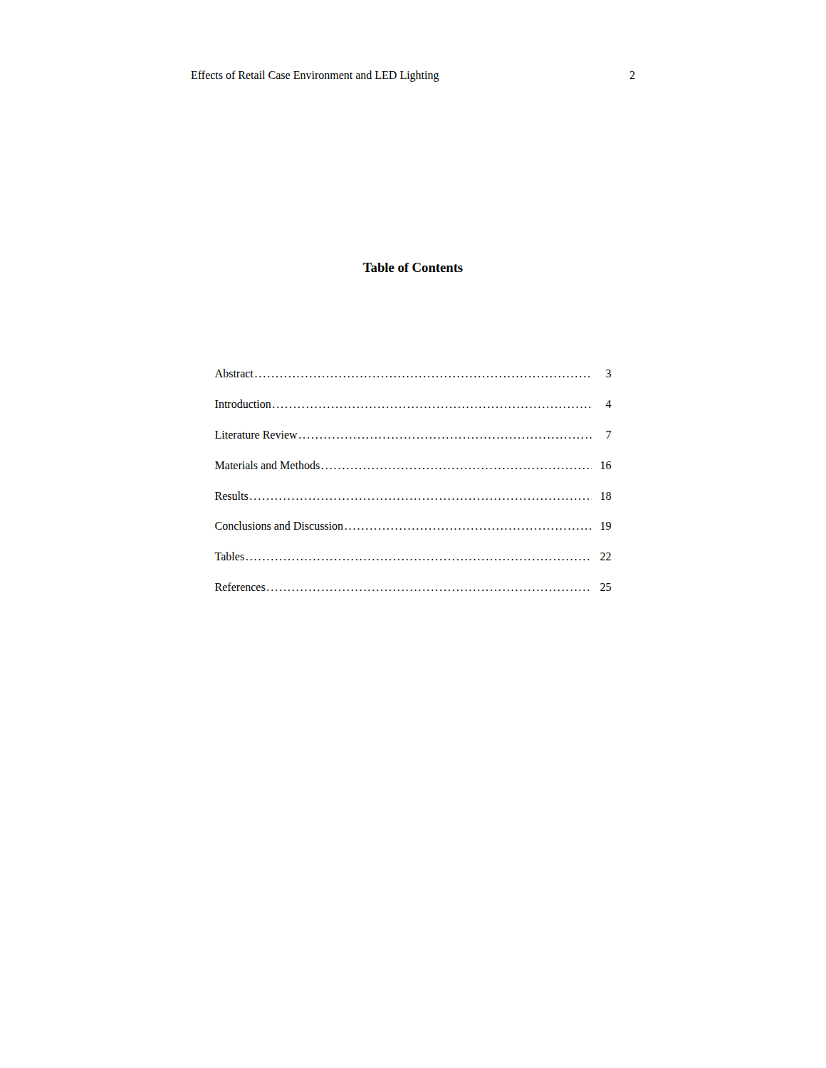Effects of Retail Case Environment and LED Lighting 2
Table of Contents
Abstract ........................................................................................................................... 3
Introduction ....................................................................................................................... 4
Literature Review ............................................................................................................ 7
Materials and Methods .................................................................................................... 16
Results .............................................................................................................................. 18
Conclusions and Discussion ............................................................................................. 19
Tables .............................................................................................................................. 22
References ....................................................................................................................... 25